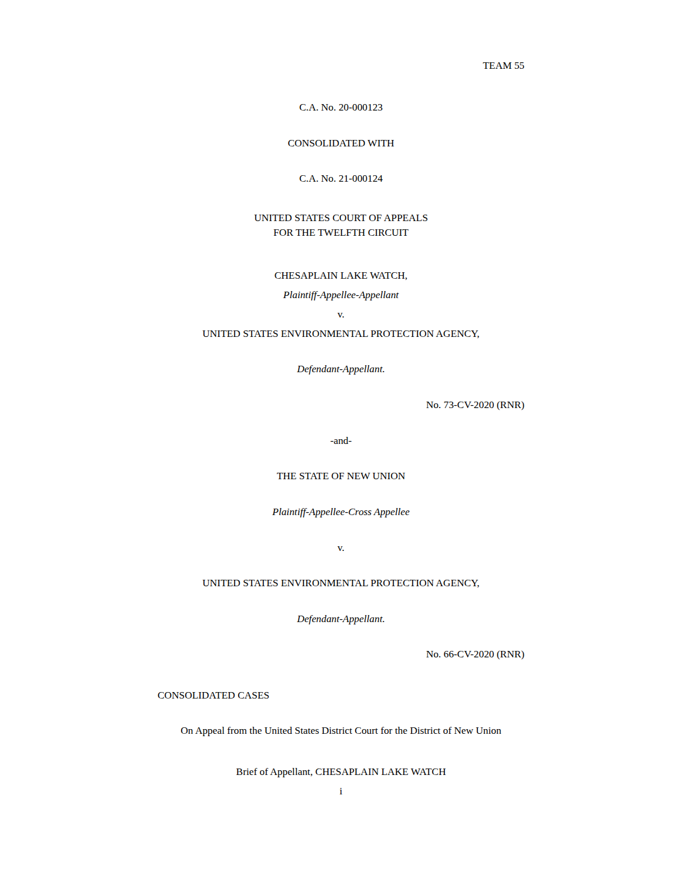TEAM 55
C.A. No. 20-000123
CONSOLIDATED WITH
C.A. No. 21-000124
UNITED STATES COURT OF APPEALS
FOR THE TWELFTH CIRCUIT
CHESAPLAIN LAKE WATCH,
Plaintiff-Appellee-Appellant
v.
UNITED STATES ENVIRONMENTAL PROTECTION AGENCY,
Defendant-Appellant.
No. 73-CV-2020 (RNR)
-and-
THE STATE OF NEW UNION
Plaintiff-Appellee-Cross Appellee
v.
UNITED STATES ENVIRONMENTAL PROTECTION AGENCY,
Defendant-Appellant.
No. 66-CV-2020 (RNR)
CONSOLIDATED CASES
On Appeal from the United States District Court for the District of New Union
Brief of Appellant, CHESAPLAIN LAKE WATCH
i